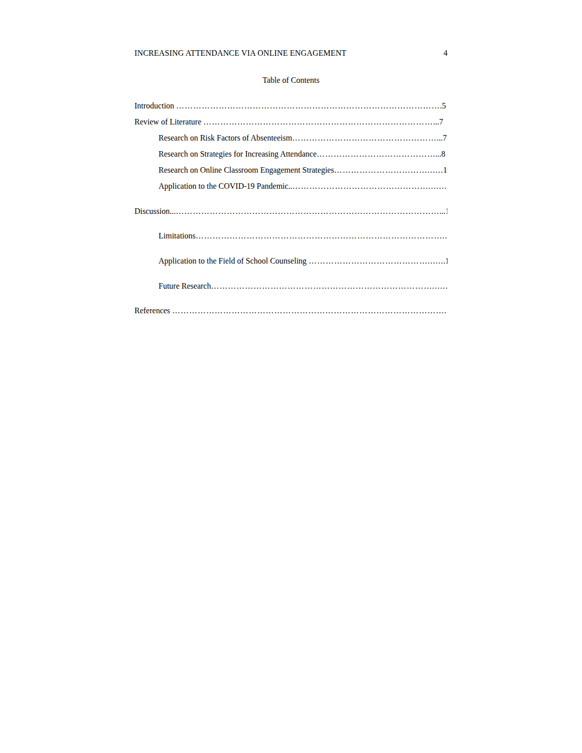Increasing Attendance via Online Engagement 4
Table of Contents
Introduction ………………………………………………………………………………….5
Review of Literature ………………………………………………………………………...7
Research on Risk Factors of Absenteeism……………………………………………...7
Research on Strategies for Increasing Attendance……………………………………...8
Research on Online Classroom Engagement Strategies…………………………………10
Application to the COVID-19 Pandemic..…………………………………………………11
Discussion...…………………………………………………………………………………...12
Limitations……………………………………………………………………………….12
Application to the Field of School Counseling ………………………………………….13
Future Research………………………………………………………………………….14
References ……………………………………………………………………………………….15